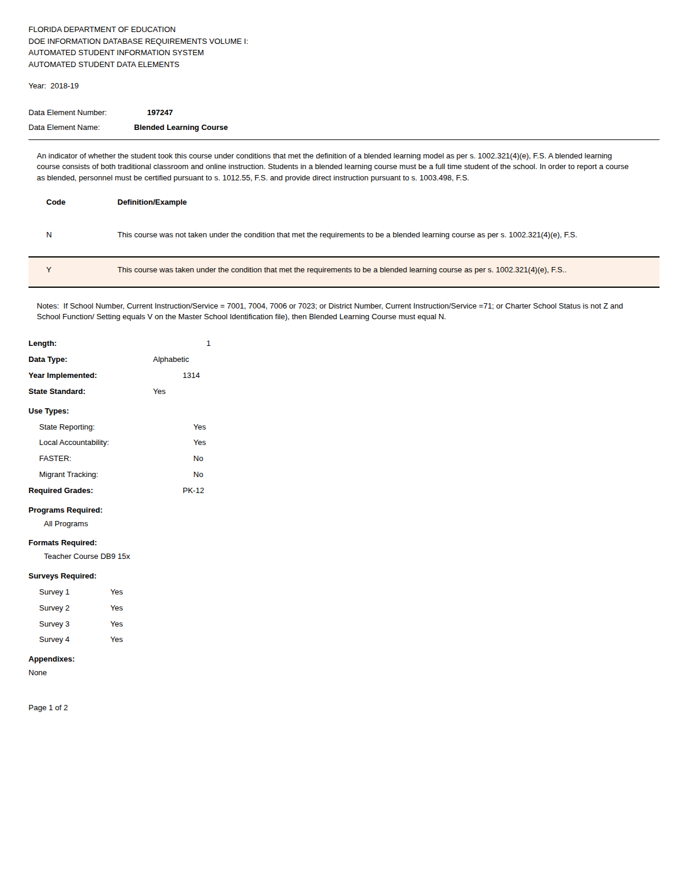FLORIDA DEPARTMENT OF EDUCATION
DOE INFORMATION DATABASE REQUIREMENTS VOLUME I:
AUTOMATED STUDENT INFORMATION SYSTEM
AUTOMATED STUDENT DATA ELEMENTS
Year: 2018-19
Data Element Number: 197247
Data Element Name: Blended Learning Course
An indicator of whether the student took this course under conditions that met the definition of a blended learning model as per s. 1002.321(4)(e), F.S. A blended learning course consists of both traditional classroom and online instruction. Students in a blended learning course must be a full time student of the school. In order to report a course as blended, personnel must be certified pursuant to s. 1012.55, F.S. and provide direct instruction pursuant to s. 1003.498, F.S.
| Code | Definition/Example |
| --- | --- |
| N | This course was not taken under the condition that met the requirements to be a blended learning course as per s. 1002.321(4)(e), F.S. |
| Y | This course was taken under the condition that met the requirements to be a blended learning course as per s. 1002.321(4)(e), F.S.. |
Notes: If School Number, Current Instruction/Service = 7001, 7004, 7006 or 7023; or District Number, Current Instruction/Service =71; or Charter School Status is not Z and School Function/ Setting equals V on the Master School Identification file), then Blended Learning Course must equal N.
Length: 1
Data Type: Alphabetic
Year Implemented: 1314
State Standard: Yes
Use Types:
State Reporting: Yes
Local Accountability: Yes
FASTER: No
Migrant Tracking: No
Required Grades: PK-12
Programs Required:
All Programs
Formats Required:
Teacher Course DB9 15x
Surveys Required:
Survey 1 Yes
Survey 2 Yes
Survey 3 Yes
Survey 4 Yes
Appendixes:
None
Page 1 of 2